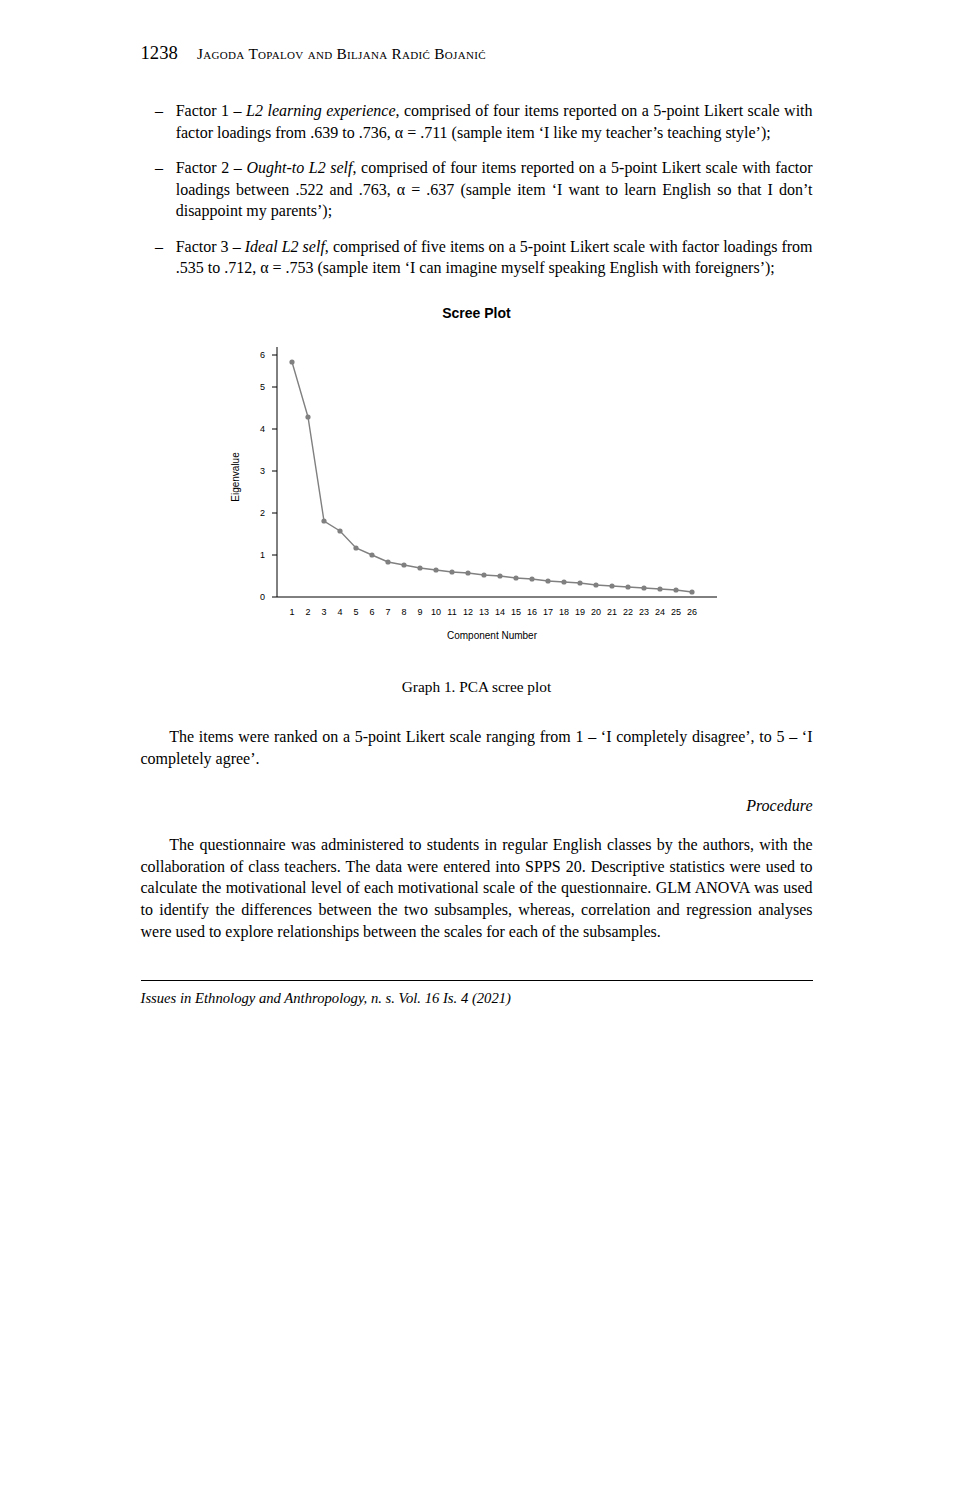1238 Jagoda Topalov and Biljana Radić Bojanić
Factor 1 – L2 learning experience, comprised of four items reported on a 5-point Likert scale with factor loadings from .639 to .736, α = .711 (sample item ‘I like my teacher’s teaching style’);
Factor 2 – Ought-to L2 self, comprised of four items reported on a 5-point Likert scale with factor loadings between .522 and .763, α = .637 (sample item ‘I want to learn English so that I don’t disappoint my parents’);
Factor 3 – Ideal L2 self, comprised of five items on a 5-point Likert scale with factor loadings from .535 to .712, α = .753 (sample item ‘I can imagine myself speaking English with foreigners’);
Scree Plot
0 1 2 3 4 5 6 Eigenvalue 1 2 3 4 5 6 7 8 9 10 11 12 13 14 15 16 17 18 19 20 21 22 23 24 25 26 Component Number
Graph 1. PCA scree plot
The items were ranked on a 5-point Likert scale ranging from 1 – ‘I completely disagree’, to 5 – ‘I completely agree’.
Procedure
The questionnaire was administered to students in regular English classes by the authors, with the collaboration of class teachers. The data were entered into SPPS 20. Descriptive statistics were used to calculate the motivational level of each motivational scale of the questionnaire. GLM ANOVA was used to identify the differences between the two subsamples, whereas, correlation and regression analyses were used to explore relationships between the scales for each of the subsamples.
Issues in Ethnology and Anthropology, n. s. Vol. 16 Is. 4 (2021)